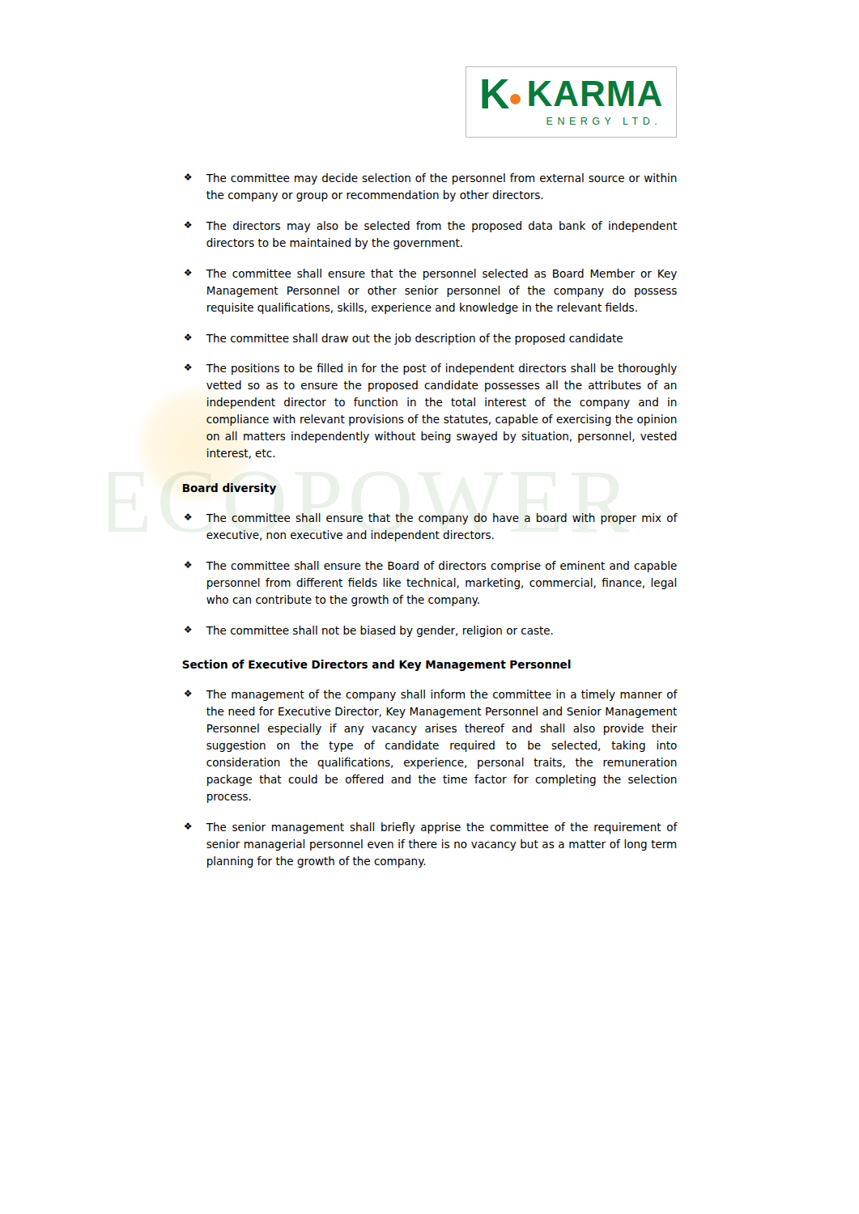ECOPOWER
K KARMA
ENERGY LTD.
The committee may decide selection of the personnel from external source or within the company or group or recommendation by other directors.
The directors may also be selected from the proposed data bank of independent directors to be maintained by the government.
The committee shall ensure that the personnel selected as Board Member or Key Management Personnel or other senior personnel of the company do possess requisite qualifications, skills, experience and knowledge in the relevant fields.
The committee shall draw out the job description of the proposed candidate
The positions to be filled in for the post of independent directors shall be thoroughly vetted so as to ensure the proposed candidate possesses all the attributes of an independent director to function in the total interest of the company and in compliance with relevant provisions of the statutes, capable of exercising the opinion on all matters independently without being swayed by situation, personnel, vested interest, etc.
Board diversity
The committee shall ensure that the company do have a board with proper mix of executive, non executive and independent directors.
The committee shall ensure the Board of directors comprise of eminent and capable personnel from different fields like technical, marketing, commercial, finance, legal who can contribute to the growth of the company.
The committee shall not be biased by gender, religion or caste.
Section of Executive Directors and Key Management Personnel
The management of the company shall inform the committee in a timely manner of the need for Executive Director, Key Management Personnel and Senior Management Personnel especially if any vacancy arises thereof and shall also provide their suggestion on the type of candidate required to be selected, taking into consideration the qualifications, experience, personal traits, the remuneration package that could be offered and the time factor for completing the selection process.
The senior management shall briefly apprise the committee of the requirement of senior managerial personnel even if there is no vacancy but as a matter of long term planning for the growth of the company.